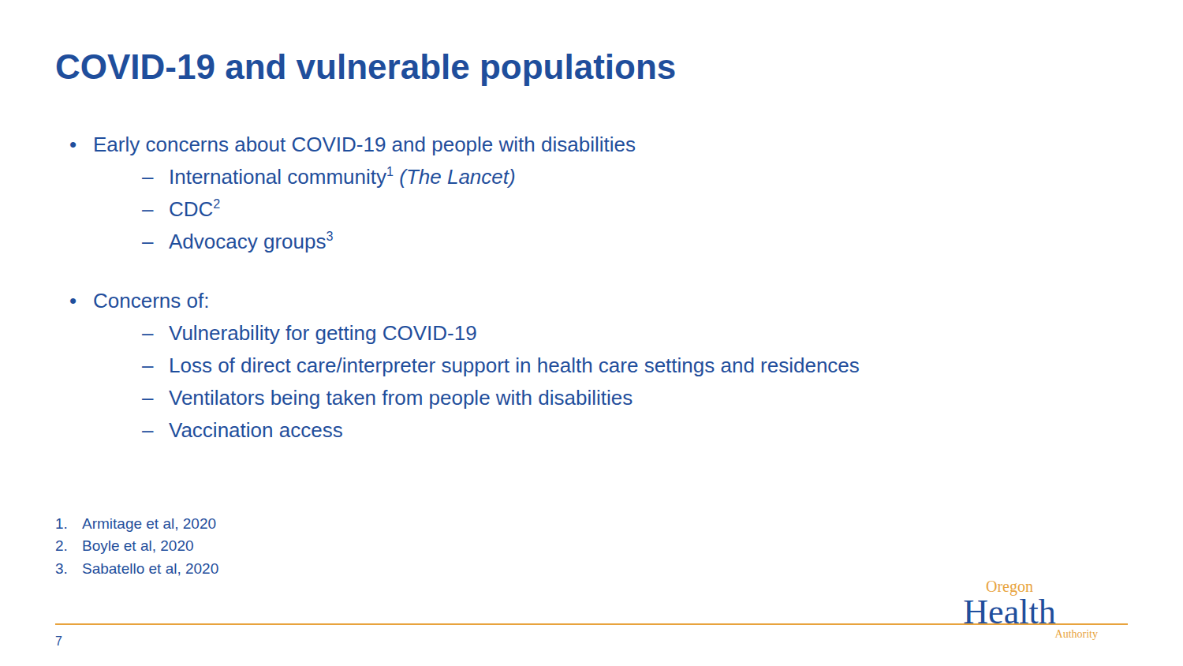COVID-19 and vulnerable populations
Early concerns about COVID-19 and people with disabilities
International community1 (The Lancet)
CDC2
Advocacy groups3
Concerns of:
Vulnerability for getting COVID-19
Loss of direct care/interpreter support in health care settings and residences
Ventilators being taken from people with disabilities
Vaccination access
Armitage et al, 2020
Boyle et al, 2020
Sabatello et al, 2020
7
Oregon Health Authority